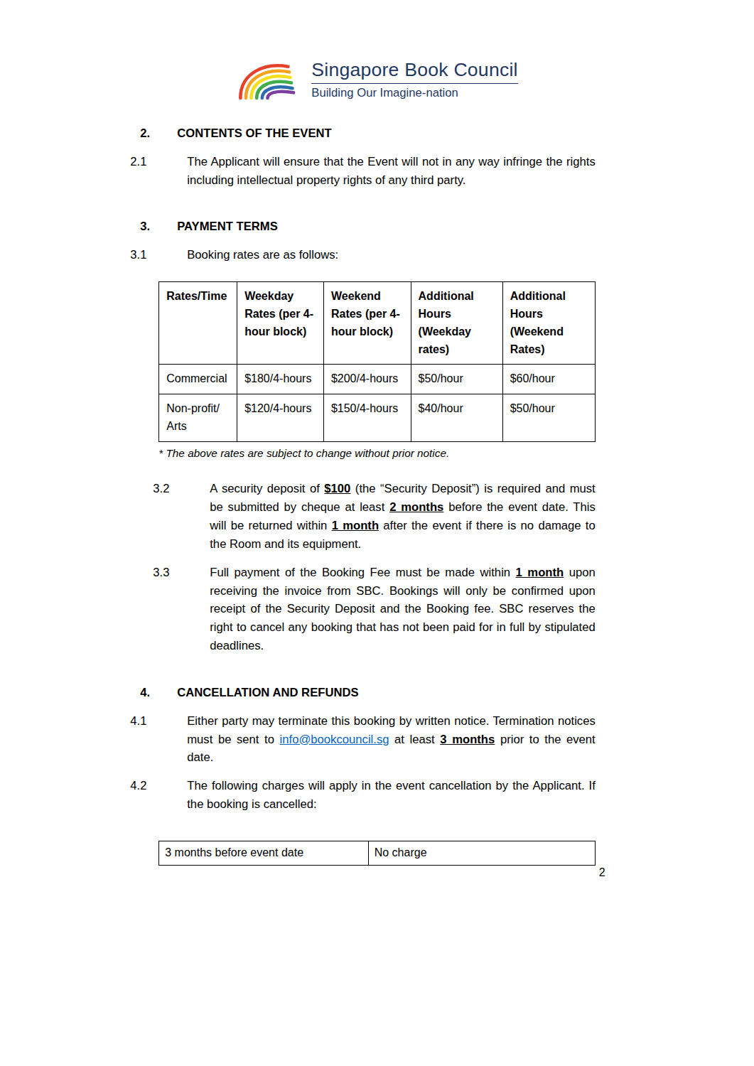Singapore Book Council
Building Our Imagine-nation
2. CONTENTS OF THE EVENT
2.1 The Applicant will ensure that the Event will not in any way infringe the rights including intellectual property rights of any third party.
3. PAYMENT TERMS
3.1 Booking rates are as follows:
| Rates/Time | Weekday Rates (per 4-hour block) | Weekend Rates (per 4-hour block) | Additional Hours (Weekday rates) | Additional Hours (Weekend Rates) |
| --- | --- | --- | --- | --- |
| Commercial | $180/4-hours | $200/4-hours | $50/hour | $60/hour |
| Non-profit/ Arts | $120/4-hours | $150/4-hours | $40/hour | $50/hour |
* The above rates are subject to change without prior notice.
3.2 A security deposit of $100 (the “Security Deposit”) is required and must be submitted by cheque at least 2 months before the event date. This will be returned within 1 month after the event if there is no damage to the Room and its equipment.
3.3 Full payment of the Booking Fee must be made within 1 month upon receiving the invoice from SBC. Bookings will only be confirmed upon receipt of the Security Deposit and the Booking fee. SBC reserves the right to cancel any booking that has not been paid for in full by stipulated deadlines.
4. CANCELLATION AND REFUNDS
4.1 Either party may terminate this booking by written notice. Termination notices must be sent to info@bookcouncil.sg at least 3 months prior to the event date.
4.2 The following charges will apply in the event cancellation by the Applicant. If the booking is cancelled:
| 3 months before event date | No charge |
2